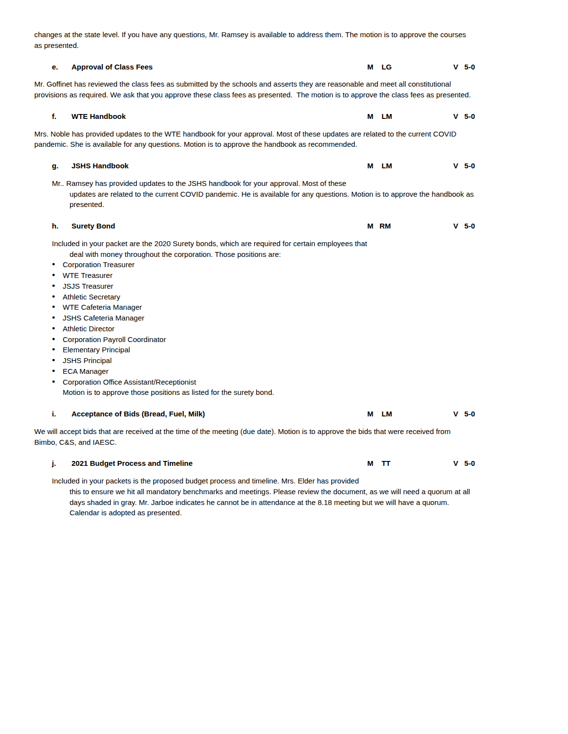changes at the state level. If you have any questions, Mr. Ramsey is available to address them. The motion is to approve the courses as presented.
e. Approval of Class Fees M LG V 5-0
Mr. Goffinet has reviewed the class fees as submitted by the schools and asserts they are reasonable and meet all constitutional provisions as required. We ask that you approve these class fees as presented. The motion is to approve the class fees as presented.
f. WTE Handbook M LM V 5-0
Mrs. Noble has provided updates to the WTE handbook for your approval. Most of these updates are related to the current COVID pandemic. She is available for any questions. Motion is to approve the handbook as recommended.
g. JSHS Handbook M LM V 5-0
Mr.. Ramsey has provided updates to the JSHS handbook for your approval. Most of these
updates are related to the current COVID pandemic. He is available for any questions. Motion is to approve the handbook as presented.
h. Surety Bond M RM V 5-0
Included in your packet are the 2020 Surety bonds, which are required for certain employees that
deal with money throughout the corporation. Those positions are:
Corporation Treasurer
WTE Treasurer
JSJS Treasurer
Athletic Secretary
WTE Cafeteria Manager
JSHS Cafeteria Manager
Athletic Director
Corporation Payroll Coordinator
Elementary Principal
JSHS Principal
ECA Manager
Corporation Office Assistant/Receptionist
Motion is to approve those positions as listed for the surety bond.
i. Acceptance of Bids (Bread, Fuel, Milk) M LM V 5-0
We will accept bids that are received at the time of the meeting (due date). Motion is to approve the bids that were received from Bimbo, C&S, and IAESC.
j. 2021 Budget Process and Timeline M TT V 5-0
Included in your packets is the proposed budget process and timeline. Mrs. Elder has provided
this to ensure we hit all mandatory benchmarks and meetings. Please review the document, as we will need a quorum at all days shaded in gray. Mr. Jarboe indicates he cannot be in attendance at the 8.18 meeting but we will have a quorum. Calendar is adopted as presented.